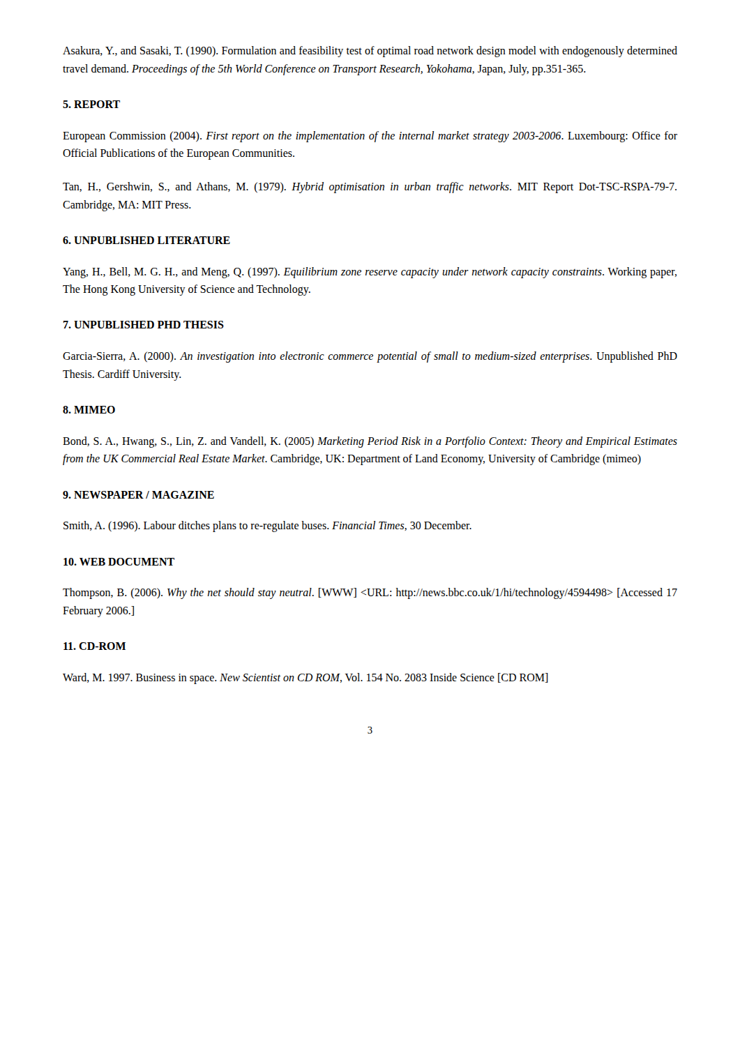Asakura, Y., and Sasaki, T. (1990). Formulation and feasibility test of optimal road network design model with endogenously determined travel demand. Proceedings of the 5th World Conference on Transport Research, Yokohama, Japan, July, pp.351-365.
5. Report
European Commission (2004). First report on the implementation of the internal market strategy 2003-2006. Luxembourg: Office for Official Publications of the European Communities.
Tan, H., Gershwin, S., and Athans, M. (1979). Hybrid optimisation in urban traffic networks. MIT Report Dot-TSC-RSPA-79-7. Cambridge, MA: MIT Press.
6. Unpublished Literature
Yang, H., Bell, M. G. H., and Meng, Q. (1997). Equilibrium zone reserve capacity under network capacity constraints. Working paper, The Hong Kong University of Science and Technology.
7. Unpublished PhD Thesis
Garcia-Sierra, A. (2000). An investigation into electronic commerce potential of small to medium-sized enterprises. Unpublished PhD Thesis. Cardiff University.
8. Mimeo
Bond, S. A., Hwang, S., Lin, Z. and Vandell, K. (2005) Marketing Period Risk in a Portfolio Context: Theory and Empirical Estimates from the UK Commercial Real Estate Market. Cambridge, UK: Department of Land Economy, University of Cambridge (mimeo)
9. Newspaper / Magazine
Smith, A. (1996). Labour ditches plans to re-regulate buses. Financial Times, 30 December.
10. Web Document
Thompson, B. (2006). Why the net should stay neutral. [WWW] <URL: http://news.bbc.co.uk/1/hi/technology/4594498> [Accessed 17 February 2006.]
11. CD-ROM
Ward, M. 1997. Business in space. New Scientist on CD ROM, Vol. 154 No. 2083 Inside Science [CD ROM]
3